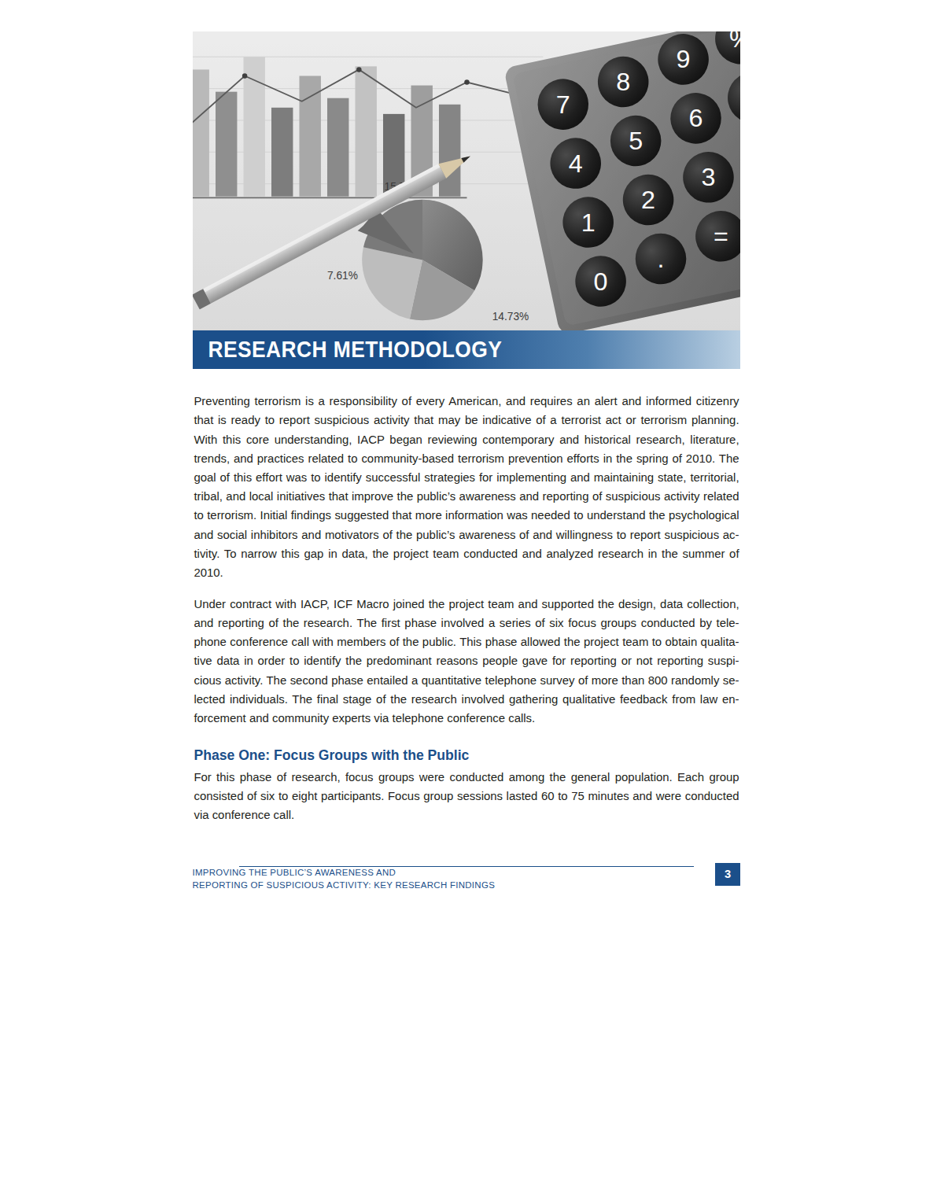10,00 7.61% 15.75% 14.73% 7 8 9 % 4 5 6 ÷ 1 2 3 − 0 . = + M
Research Methodology
Preventing terrorism is a responsibility of every American, and requires an alert and informed citizenry that is ready to report suspicious activity that may be indicative of a terrorist act or terrorism planning. With this core understanding, IACP began reviewing contemporary and historical research, literature, trends, and practices related to community-based terrorism prevention efforts in the spring of 2010. The goal of this effort was to identify successful strategies for implementing and maintaining state, territorial, tribal, and local initiatives that improve the public’s awareness and reporting of suspicious activity related to terrorism. Initial findings suggested that more information was needed to understand the psychological and social inhibitors and motivators of the public’s awareness of and willingness to report suspicious activity. To narrow this gap in data, the project team conducted and analyzed research in the summer of 2010.
Under contract with IACP, ICF Macro joined the project team and supported the design, data collection, and reporting of the research. The first phase involved a series of six focus groups conducted by telephone conference call with members of the public. This phase allowed the project team to obtain qualitative data in order to identify the predominant reasons people gave for reporting or not reporting suspicious activity. The second phase entailed a quantitative telephone survey of more than 800 randomly selected individuals. The final stage of the research involved gathering qualitative feedback from law enforcement and community experts via telephone conference calls.
Phase One: Focus Groups with the Public
For this phase of research, focus groups were conducted among the general population. Each group consisted of six to eight participants. Focus group sessions lasted 60 to 75 minutes and were conducted via conference call.
Improving the Public’s Awareness and
Reporting of Suspicious Activity: Key Research Findings
3